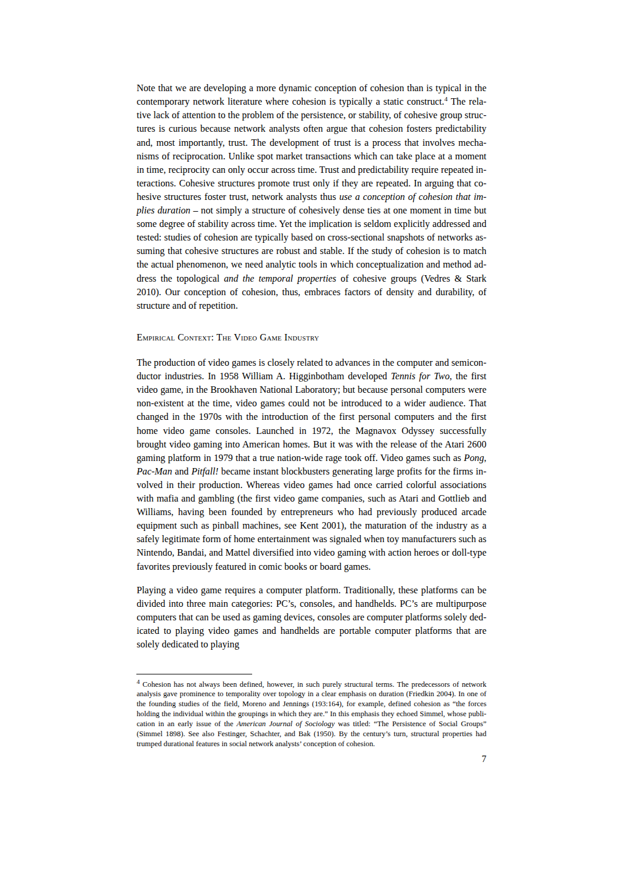Note that we are developing a more dynamic conception of cohesion than is typical in the contemporary network literature where cohesion is typically a static construct.4 The relative lack of attention to the problem of the persistence, or stability, of cohesive group structures is curious because network analysts often argue that cohesion fosters predictability and, most importantly, trust. The development of trust is a process that involves mechanisms of reciprocation. Unlike spot market transactions which can take place at a moment in time, reciprocity can only occur across time. Trust and predictability require repeated interactions. Cohesive structures promote trust only if they are repeated. In arguing that cohesive structures foster trust, network analysts thus use a conception of cohesion that implies duration – not simply a structure of cohesively dense ties at one moment in time but some degree of stability across time. Yet the implication is seldom explicitly addressed and tested: studies of cohesion are typically based on cross-sectional snapshots of networks assuming that cohesive structures are robust and stable. If the study of cohesion is to match the actual phenomenon, we need analytic tools in which conceptualization and method address the topological and the temporal properties of cohesive groups (Vedres & Stark 2010). Our conception of cohesion, thus, embraces factors of density and durability, of structure and of repetition.
Empirical Context: The Video Game Industry
The production of video games is closely related to advances in the computer and semiconductor industries. In 1958 William A. Higginbotham developed Tennis for Two, the first video game, in the Brookhaven National Laboratory; but because personal computers were non-existent at the time, video games could not be introduced to a wider audience. That changed in the 1970s with the introduction of the first personal computers and the first home video game consoles. Launched in 1972, the Magnavox Odyssey successfully brought video gaming into American homes. But it was with the release of the Atari 2600 gaming platform in 1979 that a true nation-wide rage took off. Video games such as Pong, Pac-Man and Pitfall! became instant blockbusters generating large profits for the firms involved in their production. Whereas video games had once carried colorful associations with mafia and gambling (the first video game companies, such as Atari and Gottlieb and Williams, having been founded by entrepreneurs who had previously produced arcade equipment such as pinball machines, see Kent 2001), the maturation of the industry as a safely legitimate form of home entertainment was signaled when toy manufacturers such as Nintendo, Bandai, and Mattel diversified into video gaming with action heroes or doll-type favorites previously featured in comic books or board games.
Playing a video game requires a computer platform. Traditionally, these platforms can be divided into three main categories: PC’s, consoles, and handhelds. PC’s are multipurpose computers that can be used as gaming devices, consoles are computer platforms solely dedicated to playing video games and handhelds are portable computer platforms that are solely dedicated to playing
4 Cohesion has not always been defined, however, in such purely structural terms. The predecessors of network analysis gave prominence to temporality over topology in a clear emphasis on duration (Friedkin 2004). In one of the founding studies of the field, Moreno and Jennings (193:164), for example, defined cohesion as “the forces holding the individual within the groupings in which they are.” In this emphasis they echoed Simmel, whose publication in an early issue of the American Journal of Sociology was titled: “The Persistence of Social Groups” (Simmel 1898). See also Festinger, Schachter, and Bak (1950). By the century’s turn, structural properties had trumped durational features in social network analysts’ conception of cohesion.
7